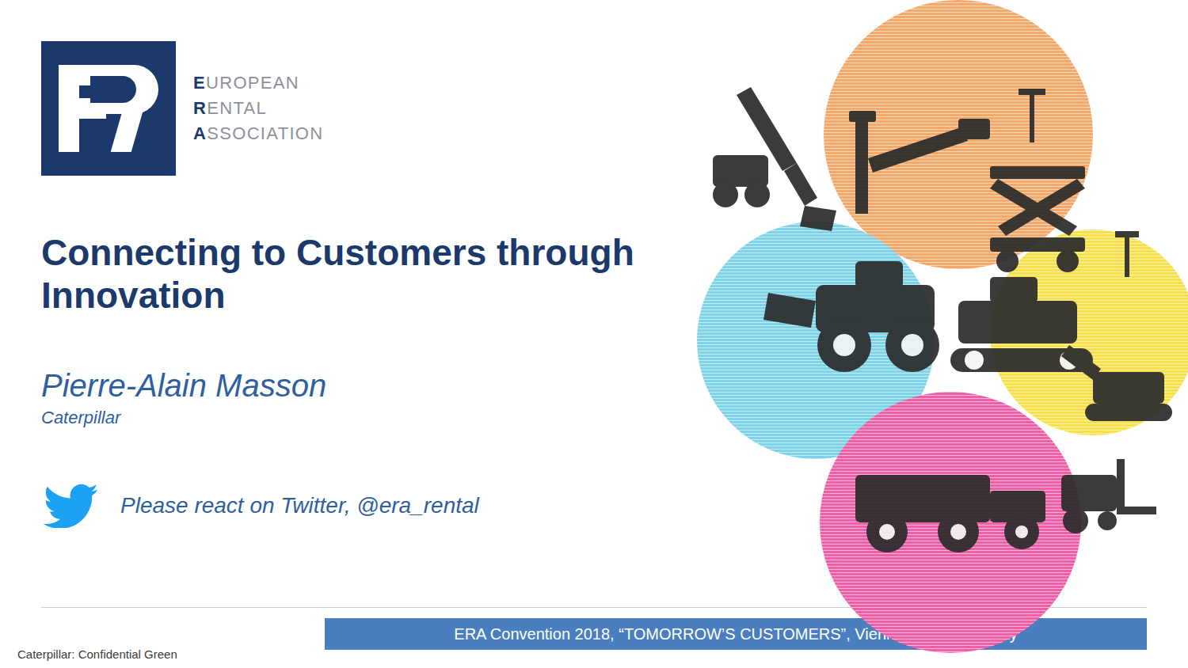★
European
Rental
Association
Connecting to Customers through Innovation
Pierre-Alain Masson Caterpillar
Please react on Twitter, @era_rental
ERA Convention 2018, “TOMORROW’S CUSTOMERS”, Vienna, 23 and 24 May
Caterpillar: Confidential Green